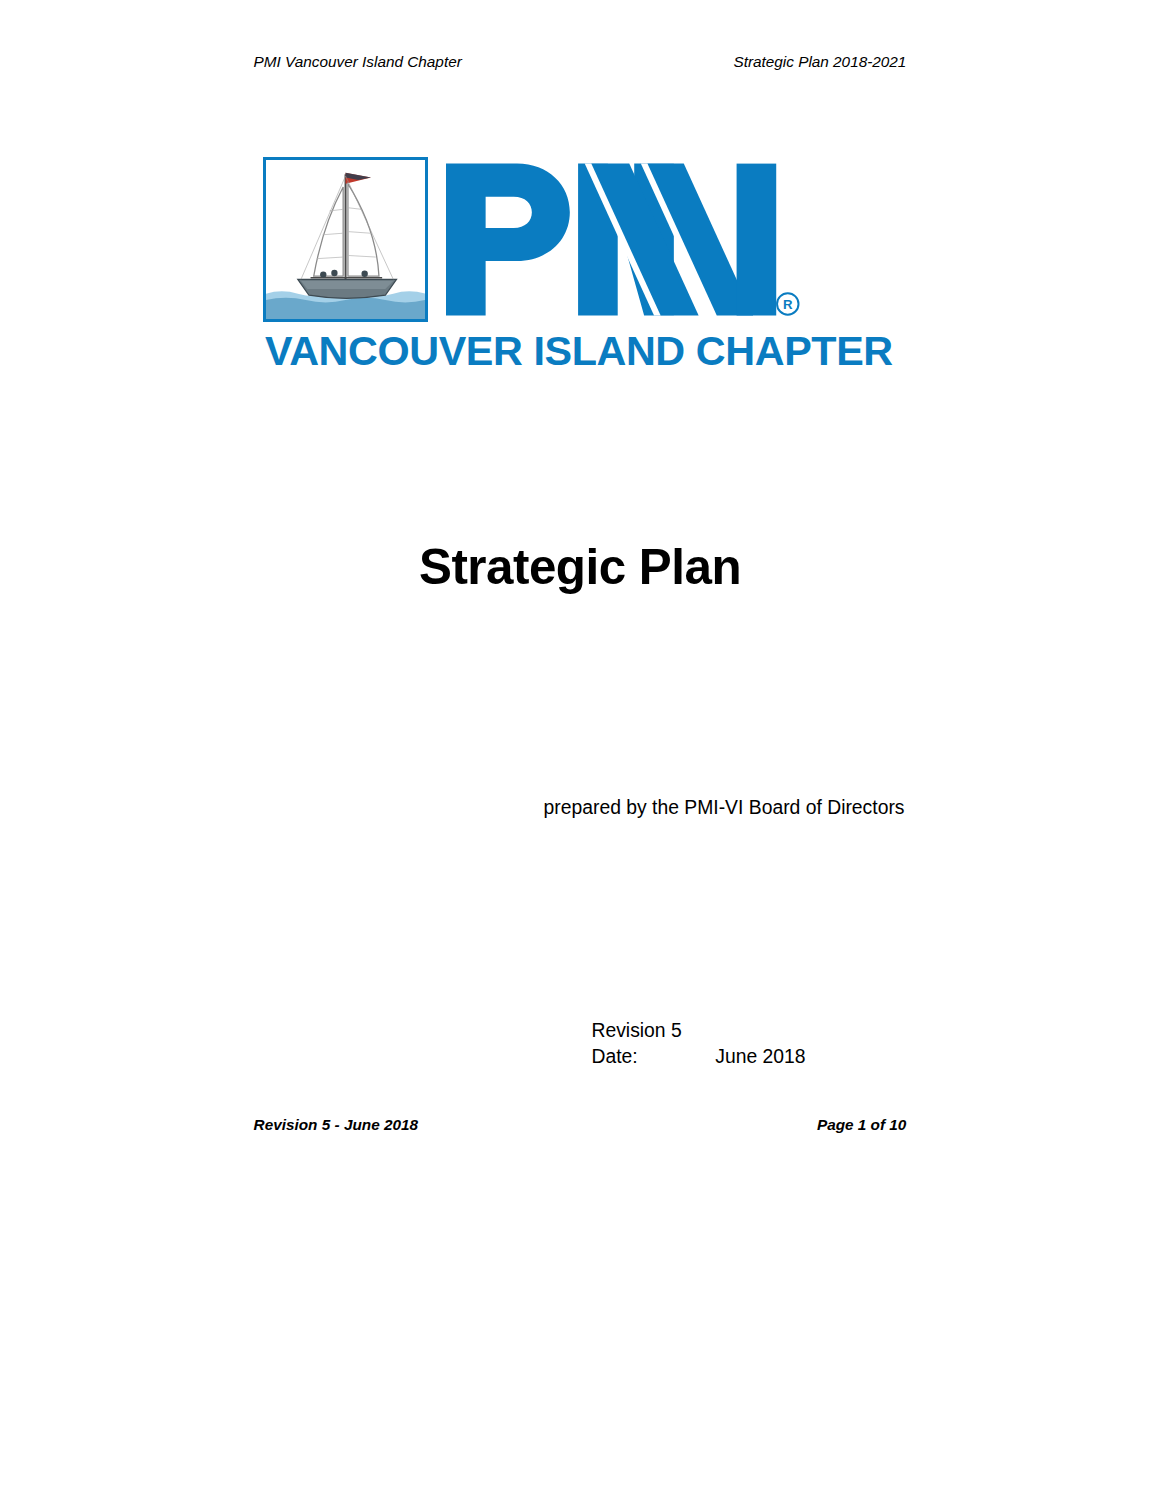PMI Vancouver Island Chapter Strategic Plan 2018-2021
R
VANCOUVER ISLAND CHAPTER
Strategic Plan
prepared by the PMI-VI Board of Directors
Revision 5 Date: June 2018
Revision 5 - June 2018 Page 1 of 10